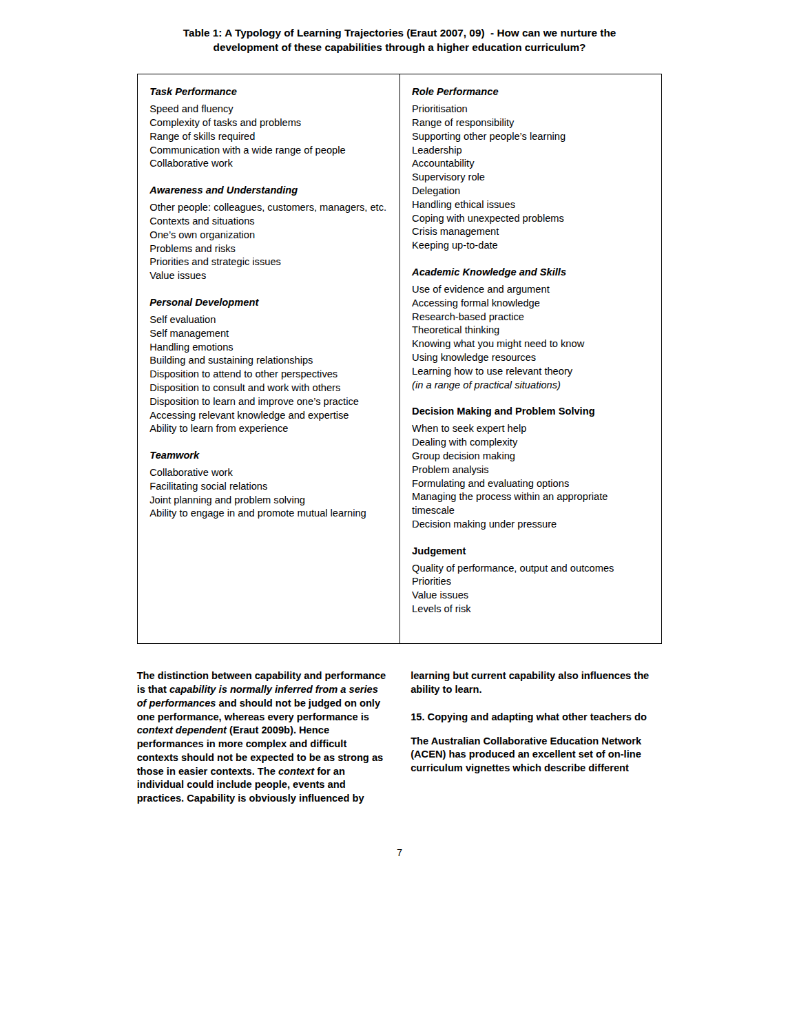Table 1: A Typology of Learning Trajectories (Eraut 2007, 09) - How can we nurture the development of these capabilities through a higher education curriculum?
| Task Performance Speed and fluency Complexity of tasks and problems Range of skills required Communication with a wide range of people Collaborative work Awareness and Understanding Other people: colleagues, customers, managers, etc. Contexts and situations One’s own organization Problems and risks Priorities and strategic issues Value issues Personal Development Self evaluation Self management Handling emotions Building and sustaining relationships Disposition to attend to other perspectives Disposition to consult and work with others Disposition to learn and improve one’s practice Accessing relevant knowledge and expertise Ability to learn from experience Teamwork Collaborative work Facilitating social relations Joint planning and problem solving Ability to engage in and promote mutual learning | Role Performance Prioritisation Range of responsibility Supporting other people’s learning Leadership Accountability Supervisory role Delegation Handling ethical issues Coping with unexpected problems Crisis management Keeping up-to-date Academic Knowledge and Skills Use of evidence and argument Accessing formal knowledge Research-based practice Theoretical thinking Knowing what you might need to know Using knowledge resources Learning how to use relevant theory (in a range of practical situations) Decision Making and Problem Solving When to seek expert help Dealing with complexity Group decision making Problem analysis Formulating and evaluating options Managing the process within an appropriate timescale Decision making under pressure Judgement Quality of performance, output and outcomes Priorities Value issues Levels of risk |
The distinction between capability and performance is that capability is normally inferred from a series of performances and should not be judged on only one performance, whereas every performance is context dependent (Eraut 2009b). Hence performances in more complex and difficult contexts should not be expected to be as strong as those in easier contexts. The context for an individual could include people, events and practices. Capability is obviously influenced by
learning but current capability also influences the ability to learn.
15. Copying and adapting what other teachers do
The Australian Collaborative Education Network (ACEN) has produced an excellent set of on-line curriculum vignettes which describe different
7